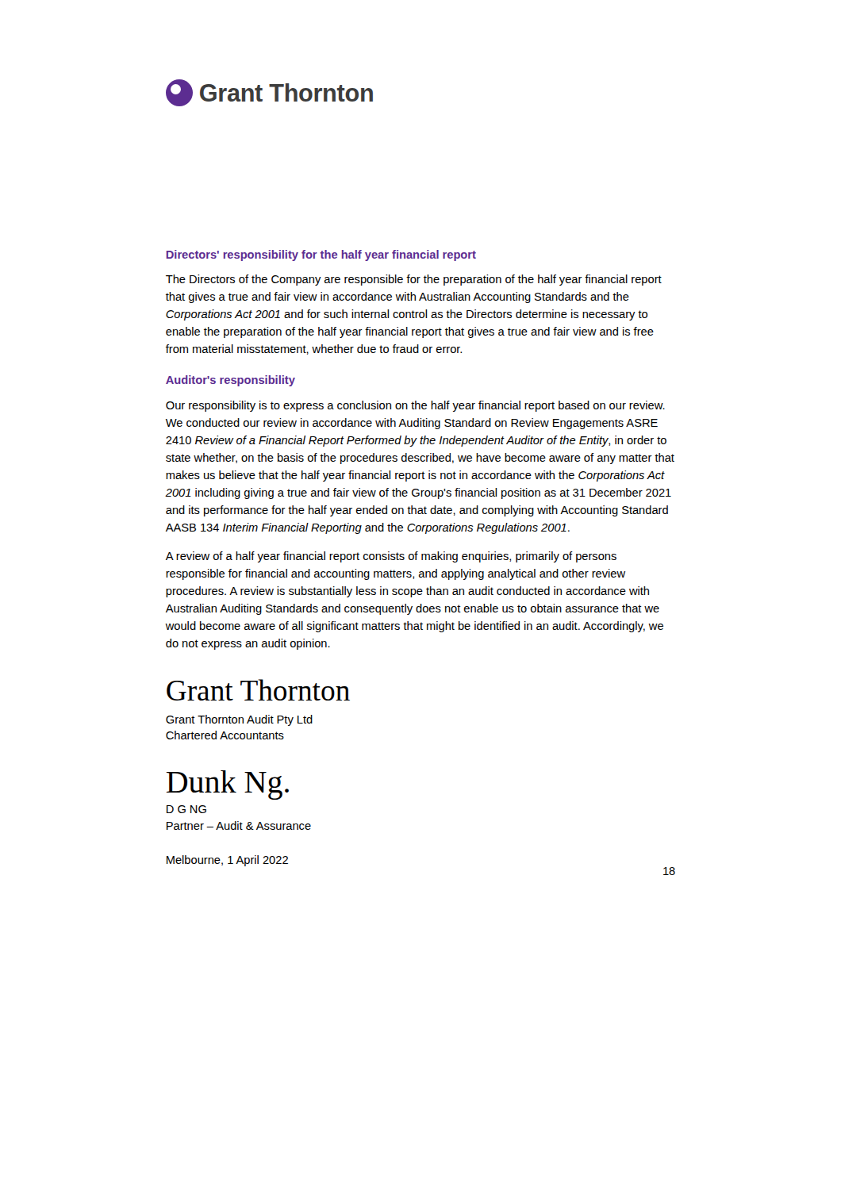Grant Thornton
Directors' responsibility for the half year financial report
The Directors of the Company are responsible for the preparation of the half year financial report that gives a true and fair view in accordance with Australian Accounting Standards and the Corporations Act 2001 and for such internal control as the Directors determine is necessary to enable the preparation of the half year financial report that gives a true and fair view and is free from material misstatement, whether due to fraud or error.
Auditor's responsibility
Our responsibility is to express a conclusion on the half year financial report based on our review. We conducted our review in accordance with Auditing Standard on Review Engagements ASRE 2410 Review of a Financial Report Performed by the Independent Auditor of the Entity, in order to state whether, on the basis of the procedures described, we have become aware of any matter that makes us believe that the half year financial report is not in accordance with the Corporations Act 2001 including giving a true and fair view of the Group's financial position as at 31 December 2021 and its performance for the half year ended on that date, and complying with Accounting Standard AASB 134 Interim Financial Reporting and the Corporations Regulations 2001.
A review of a half year financial report consists of making enquiries, primarily of persons responsible for financial and accounting matters, and applying analytical and other review procedures. A review is substantially less in scope than an audit conducted in accordance with Australian Auditing Standards and consequently does not enable us to obtain assurance that we would become aware of all significant matters that might be identified in an audit. Accordingly, we do not express an audit opinion.
Grant Thornton
Grant Thornton Audit Pty Ltd
Chartered Accountants
Dunk Ng.
D G NG
Partner – Audit & Assurance
Melbourne, 1 April 2022
18